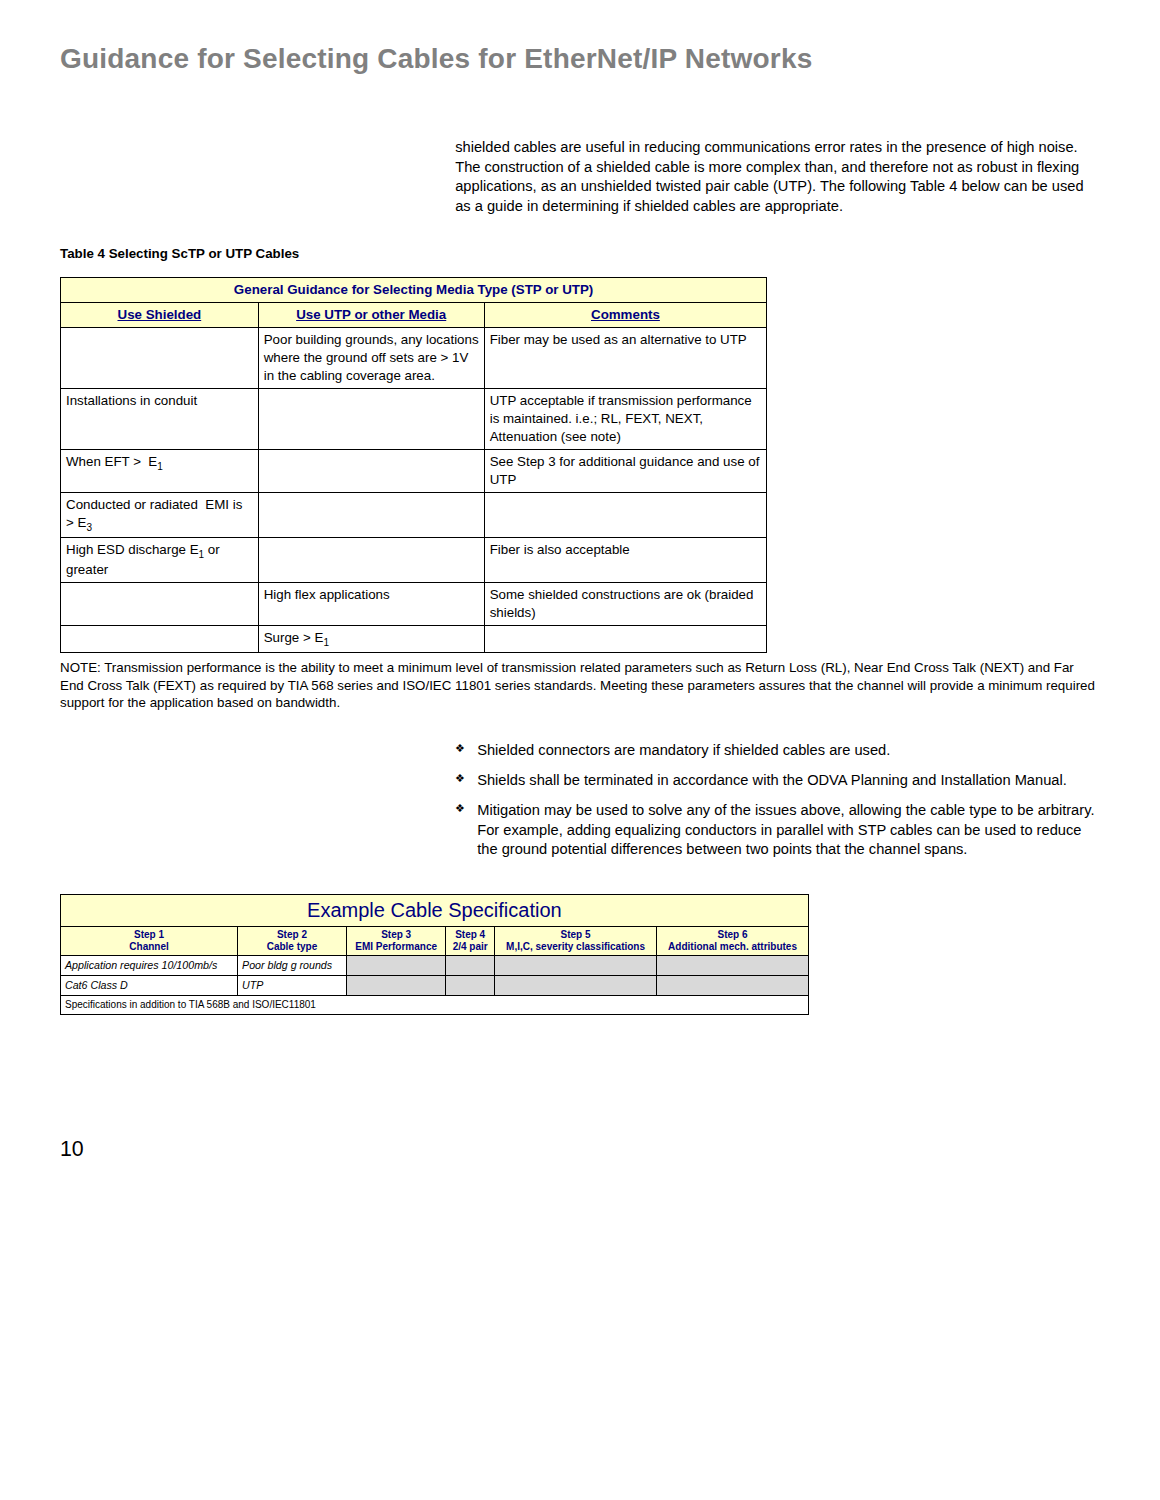Guidance for Selecting Cables for EtherNet/IP Networks
shielded cables are useful in reducing communications error rates in the presence of high noise. The construction of a shielded cable is more complex than, and therefore not as robust in flexing applications, as an unshielded twisted pair cable (UTP). The following Table 4 below can be used as a guide in determining if shielded cables are appropriate.
Table 4 Selecting ScTP or UTP Cables
| General Guidance for Selecting Media Type (STP or UTP) |
| --- |
| Use Shielded | Use UTP or other Media | Comments |
| | Poor building grounds, any locations where the ground off sets are > 1V in the cabling coverage area. | Fiber may be used as an alternative to UTP |
| Installations in conduit | | UTP acceptable if transmission performance is maintained. i.e.; RL, FEXT, NEXT, Attenuation (see note) |
| When EFT > E 1 | | See Step 3 for additional guidance and use of UTP |
| Conducted or radiated EMI is > E 3 | | |
| High ESD discharge E 1 or greater | | Fiber is also acceptable |
| | High flex applications | Some shielded constructions are ok (braided shields) |
| | Surge > E 1 | |
NOTE: Transmission performance is the ability to meet a minimum level of transmission related parameters such as Return Loss (RL), Near End Cross Talk (NEXT) and Far End Cross Talk (FEXT) as required by TIA 568 series and ISO/IEC 11801 series standards. Meeting these parameters assures that the channel will provide a minimum required support for the application based on bandwidth.
Shielded connectors are mandatory if shielded cables are used.
Shields shall be terminated in accordance with the ODVA Planning and Installation Manual.
Mitigation may be used to solve any of the issues above, allowing the cable type to be arbitrary. For example, adding equalizing conductors in parallel with STP cables can be used to reduce the ground potential differences between two points that the channel spans.
| Example Cable Specification |
| --- |
| Step 1 Channel | Step 2 Cable type | Step 3 EMI Performance | Step 4 2/4 pair | Step 5 M,I,C, severity classifications | Step 6 Additional mech. attributes |
| Application requires 10/100mb/s | Poor bldg g rounds | | | | |
| Cat6 Class D | UTP | | | | |
| Specifications in addition to TIA 568B and ISO/IEC11801 |
10